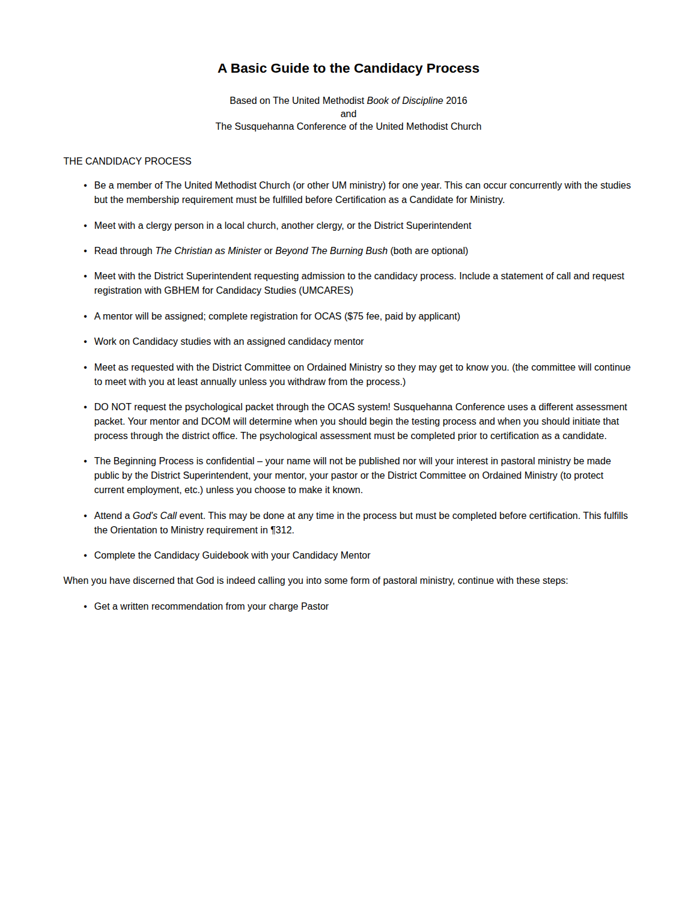A Basic Guide to the Candidacy Process
Based on The United Methodist Book of Discipline 2016
and
The Susquehanna Conference of the United Methodist Church
THE CANDIDACY PROCESS
Be a member of The United Methodist Church (or other UM ministry) for one year. This can occur concurrently with the studies but the membership requirement must be fulfilled before Certification as a Candidate for Ministry.
Meet with a clergy person in a local church, another clergy, or the District Superintendent
Read through The Christian as Minister or Beyond The Burning Bush (both are optional)
Meet with the District Superintendent requesting admission to the candidacy process. Include a statement of call and request registration with GBHEM for Candidacy Studies (UMCARES)
A mentor will be assigned; complete registration for OCAS ($75 fee, paid by applicant)
Work on Candidacy studies with an assigned candidacy mentor
Meet as requested with the District Committee on Ordained Ministry so they may get to know you. (the committee will continue to meet with you at least annually unless you withdraw from the process.)
DO NOT request the psychological packet through the OCAS system! Susquehanna Conference uses a different assessment packet. Your mentor and DCOM will determine when you should begin the testing process and when you should initiate that process through the district office. The psychological assessment must be completed prior to certification as a candidate.
The Beginning Process is confidential – your name will not be published nor will your interest in pastoral ministry be made public by the District Superintendent, your mentor, your pastor or the District Committee on Ordained Ministry (to protect current employment, etc.) unless you choose to make it known.
Attend a God's Call event. This may be done at any time in the process but must be completed before certification. This fulfills the Orientation to Ministry requirement in ¶312.
Complete the Candidacy Guidebook with your Candidacy Mentor
When you have discerned that God is indeed calling you into some form of pastoral ministry, continue with these steps:
Get a written recommendation from your charge Pastor